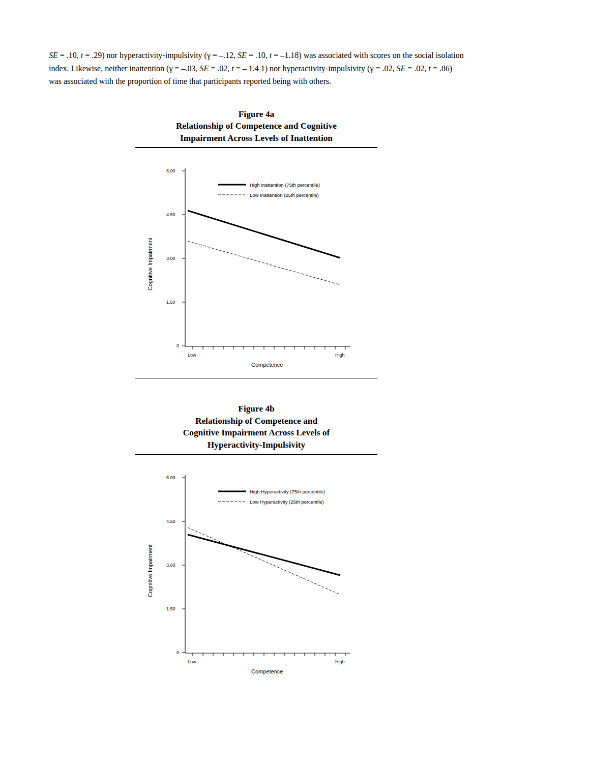SE = .10, t = .29) nor hyperactivity-impulsivity (γ = –.12, SE = .10, t = –1.18) was associated with scores on the social isolation index. Likewise, neither inattention (γ = –.03, SE = .02, t = – 1.4 1) nor hyperactivity-impulsivity (γ = .02, SE = .02, t = .86) was associated with the proportion of time that participants reported being with others.
Figure 4a Relationship of Competence and Cognitive
Impairment Across Levels of Inattention
6.00 4.50 3.00 1.50 0 Low High Competence Cognitive Impairment High Inattention (75th percentile) Low Inattention (25th percentile)
Figure 4b Relationship of Competence and
Cognitive Impairment Across Levels of
Hyperactivity-Impulsivity
6.00 4.50 3.00 1.50 0 Low High Competence Cognitive Impairment High Hyperactivity (75th percentile) Low Hyperactivity (25th percentile)